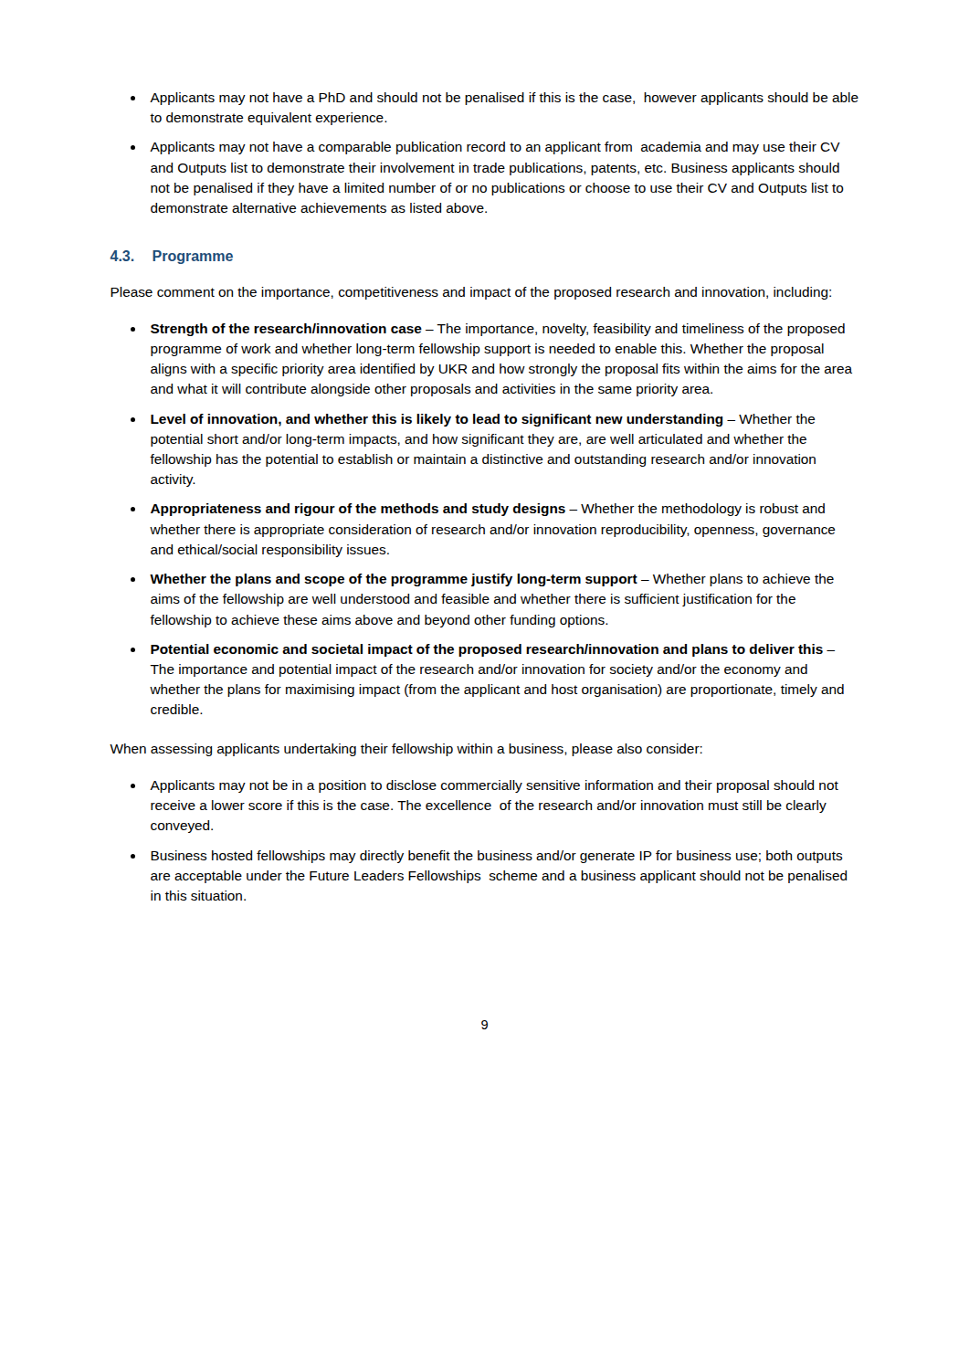Applicants may not have a PhD and should not be penalised if this is the case, however applicants should be able to demonstrate equivalent experience.
Applicants may not have a comparable publication record to an applicant from academia and may use their CV and Outputs list to demonstrate their involvement in trade publications, patents, etc. Business applicants should not be penalised if they have a limited number of or no publications or choose to use their CV and Outputs list to demonstrate alternative achievements as listed above.
4.3. Programme
Please comment on the importance, competitiveness and impact of the proposed research and innovation, including:
Strength of the research/innovation case – The importance, novelty, feasibility and timeliness of the proposed programme of work and whether long-term fellowship support is needed to enable this. Whether the proposal aligns with a specific priority area identified by UKR and how strongly the proposal fits within the aims for the area and what it will contribute alongside other proposals and activities in the same priority area.
Level of innovation, and whether this is likely to lead to significant new understanding – Whether the potential short and/or long-term impacts, and how significant they are, are well articulated and whether the fellowship has the potential to establish or maintain a distinctive and outstanding research and/or innovation activity.
Appropriateness and rigour of the methods and study designs – Whether the methodology is robust and whether there is appropriate consideration of research and/or innovation reproducibility, openness, governance and ethical/social responsibility issues.
Whether the plans and scope of the programme justify long-term support – Whether plans to achieve the aims of the fellowship are well understood and feasible and whether there is sufficient justification for the fellowship to achieve these aims above and beyond other funding options.
Potential economic and societal impact of the proposed research/innovation and plans to deliver this – The importance and potential impact of the research and/or innovation for society and/or the economy and whether the plans for maximising impact (from the applicant and host organisation) are proportionate, timely and credible.
When assessing applicants undertaking their fellowship within a business, please also consider:
Applicants may not be in a position to disclose commercially sensitive information and their proposal should not receive a lower score if this is the case. The excellence of the research and/or innovation must still be clearly conveyed.
Business hosted fellowships may directly benefit the business and/or generate IP for business use; both outputs are acceptable under the Future Leaders Fellowships scheme and a business applicant should not be penalised in this situation.
9